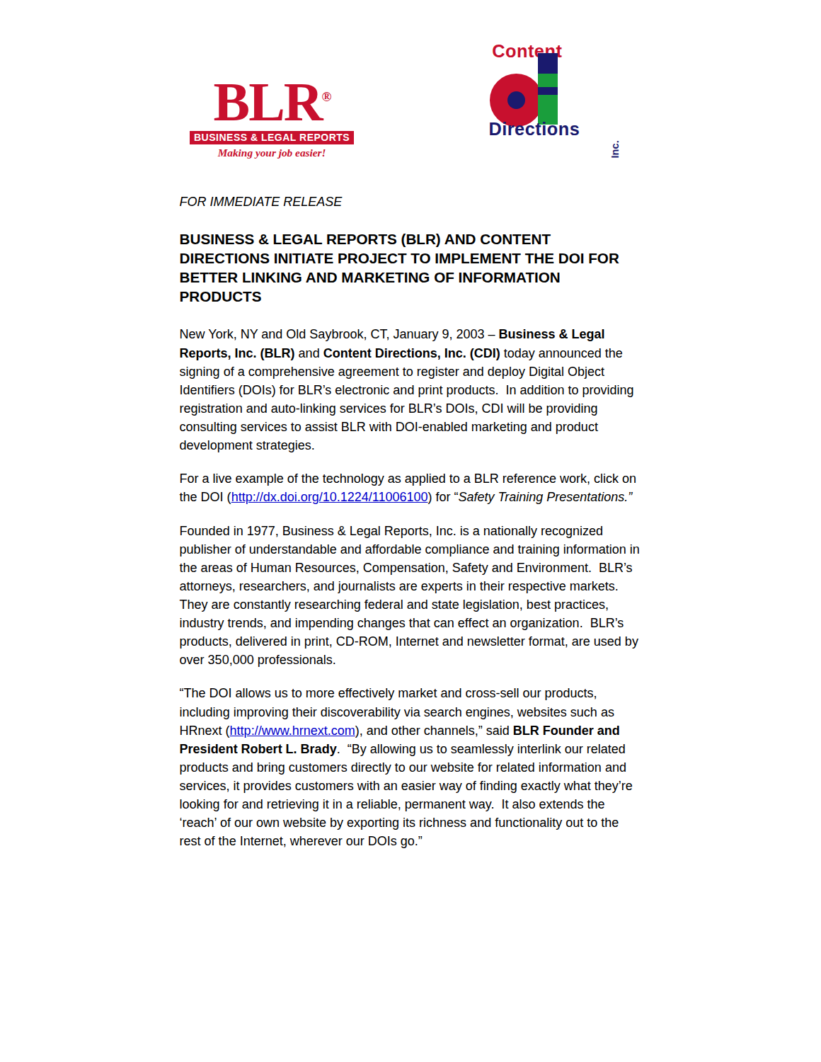| BLR ® BUSINESS & LEGAL REPORTS Making your job easier! | Content Directions Inc. |
FOR IMMEDIATE RELEASE
Business & Legal Reports (BLR) and Content Directions Initiate Project to Implement the DOI for Better Linking and Marketing of Information Products
New York, NY and Old Saybrook, CT, January 9, 2003 – Business & Legal Reports, Inc. (BLR) and Content Directions, Inc. (CDI) today announced the signing of a comprehensive agreement to register and deploy Digital Object Identifiers (DOIs) for BLR’s electronic and print products. In addition to providing registration and auto-linking services for BLR’s DOIs, CDI will be providing consulting services to assist BLR with DOI-enabled marketing and product development strategies.
For a live example of the technology as applied to a BLR reference work, click on the DOI (http://dx.doi.org/10.1224/11006100) for “Safety Training Presentations.”
Founded in 1977, Business & Legal Reports, Inc. is a nationally recognized publisher of understandable and affordable compliance and training information in the areas of Human Resources, Compensation, Safety and Environment. BLR’s attorneys, researchers, and journalists are experts in their respective markets. They are constantly researching federal and state legislation, best practices, industry trends, and impending changes that can effect an organization. BLR’s products, delivered in print, CD-ROM, Internet and newsletter format, are used by over 350,000 professionals.
“The DOI allows us to more effectively market and cross-sell our products, including improving their discoverability via search engines, websites such as HRnext (http://www.hrnext.com), and other channels,” said BLR Founder and President Robert L. Brady. “By allowing us to seamlessly interlink our related products and bring customers directly to our website for related information and services, it provides customers with an easier way of finding exactly what they’re looking for and retrieving it in a reliable, permanent way. It also extends the ‘reach’ of our own website by exporting its richness and functionality out to the rest of the Internet, wherever our DOIs go.”